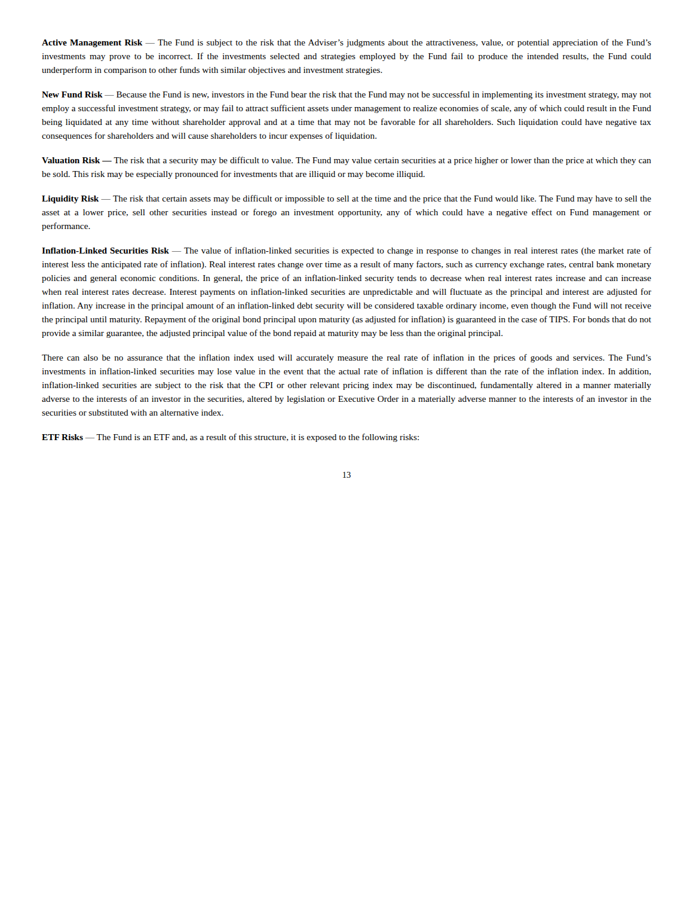Active Management Risk — The Fund is subject to the risk that the Adviser’s judgments about the attractiveness, value, or potential appreciation of the Fund’s investments may prove to be incorrect. If the investments selected and strategies employed by the Fund fail to produce the intended results, the Fund could underperform in comparison to other funds with similar objectives and investment strategies.
New Fund Risk — Because the Fund is new, investors in the Fund bear the risk that the Fund may not be successful in implementing its investment strategy, may not employ a successful investment strategy, or may fail to attract sufficient assets under management to realize economies of scale, any of which could result in the Fund being liquidated at any time without shareholder approval and at a time that may not be favorable for all shareholders. Such liquidation could have negative tax consequences for shareholders and will cause shareholders to incur expenses of liquidation.
Valuation Risk — The risk that a security may be difficult to value. The Fund may value certain securities at a price higher or lower than the price at which they can be sold. This risk may be especially pronounced for investments that are illiquid or may become illiquid.
Liquidity Risk — The risk that certain assets may be difficult or impossible to sell at the time and the price that the Fund would like. The Fund may have to sell the asset at a lower price, sell other securities instead or forego an investment opportunity, any of which could have a negative effect on Fund management or performance.
Inflation-Linked Securities Risk — The value of inflation-linked securities is expected to change in response to changes in real interest rates (the market rate of interest less the anticipated rate of inflation). Real interest rates change over time as a result of many factors, such as currency exchange rates, central bank monetary policies and general economic conditions. In general, the price of an inflation-linked security tends to decrease when real interest rates increase and can increase when real interest rates decrease. Interest payments on inflation-linked securities are unpredictable and will fluctuate as the principal and interest are adjusted for inflation. Any increase in the principal amount of an inflation-linked debt security will be considered taxable ordinary income, even though the Fund will not receive the principal until maturity. Repayment of the original bond principal upon maturity (as adjusted for inflation) is guaranteed in the case of TIPS. For bonds that do not provide a similar guarantee, the adjusted principal value of the bond repaid at maturity may be less than the original principal.
There can also be no assurance that the inflation index used will accurately measure the real rate of inflation in the prices of goods and services. The Fund’s investments in inflation-linked securities may lose value in the event that the actual rate of inflation is different than the rate of the inflation index. In addition, inflation-linked securities are subject to the risk that the CPI or other relevant pricing index may be discontinued, fundamentally altered in a manner materially adverse to the interests of an investor in the securities, altered by legislation or Executive Order in a materially adverse manner to the interests of an investor in the securities or substituted with an alternative index.
ETF Risks — The Fund is an ETF and, as a result of this structure, it is exposed to the following risks:
13